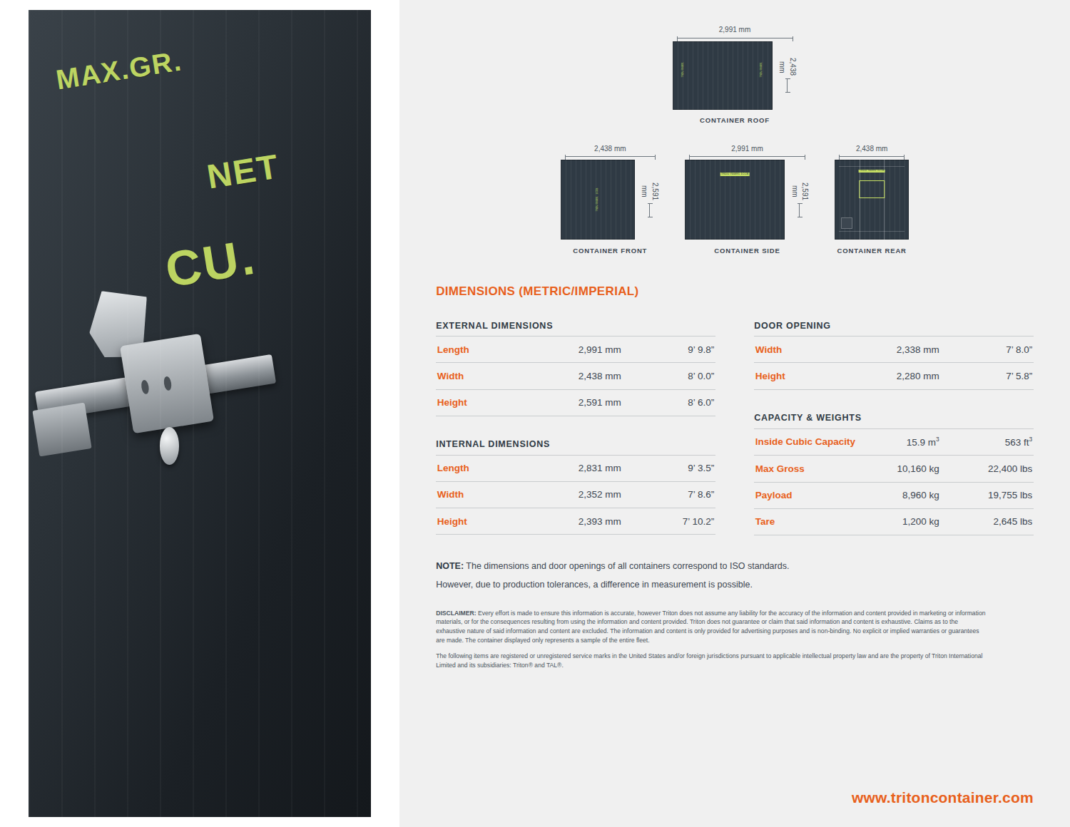MAX.GR. NET CU.
2,991 mm
TRDU 766891 TRDU 766891
2,438 mm
Container Roof
2,438 mm
TRDU 766891 1CCB
2,591 mm
Container Front
2,991 mm
TRDU 766891 1CCB
2,591 mm
Container Side
2,438 mm
TRDU 766891 1CCB
Container Rear
DIMENSIONS (METRIC/IMPERIAL)
External Dimensions
| Length | 2,991 mm | 9’ 9.8” |
| Width | 2,438 mm | 8’ 0.0” |
| Height | 2,591 mm | 8’ 6.0” |
Internal Dimensions
| Length | 2,831 mm | 9’ 3.5” |
| Width | 2,352 mm | 7’ 8.6” |
| Height | 2,393 mm | 7’ 10.2” |
Door Opening
| Width | 2,338 mm | 7’ 8.0” |
| Height | 2,280 mm | 7’ 5.8” |
Capacity & Weights
| Inside Cubic Capacity | 15.9 m 3 | 563 ft 3 |
| Max Gross | 10,160 kg | 22,400 lbs |
| Payload | 8,960 kg | 19,755 lbs |
| Tare | 1,200 kg | 2,645 lbs |
NOTE: The dimensions and door openings of all containers correspond to ISO standards.
However, due to production tolerances, a difference in measurement is possible.
DISCLAIMER: Every effort is made to ensure this information is accurate, however Triton does not assume any liability for the accuracy of the information and content provided in marketing or information materials, or for the consequences resulting from using the information and content provided. Triton does not guarantee or claim that said information and content is exhaustive. Claims as to the exhaustive nature of said information and content are excluded. The information and content is only provided for advertising purposes and is non-binding. No explicit or implied warranties or guarantees are made. The container displayed only represents a sample of the entire fleet.
The following items are registered or unregistered service marks in the United States and/or foreign jurisdictions pursuant to applicable intellectual property law and are the property of Triton International Limited and its subsidiaries: Triton® and TAL®.
www.tritoncontainer.com